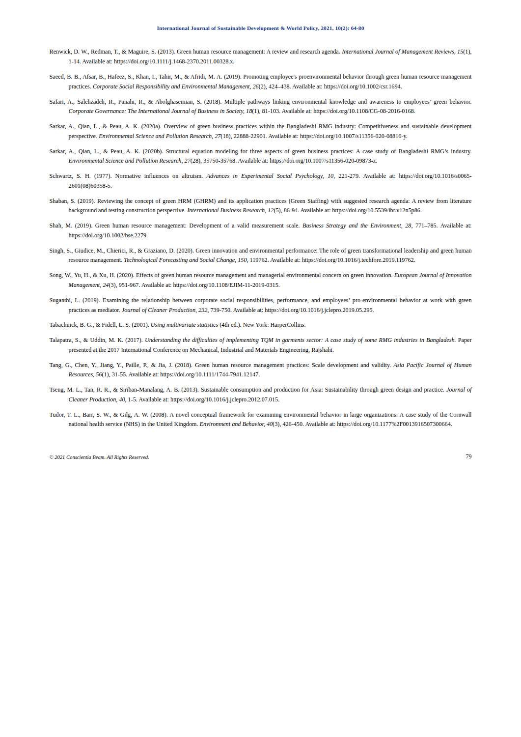International Journal of Sustainable Development & World Policy, 2021, 10(2): 64-80
Renwick, D. W., Redman, T., & Maguire, S. (2013). Green human resource management: A review and research agenda. International Journal of Management Reviews, 15(1), 1-14. Available at: https://doi.org/10.1111/j.1468-2370.2011.00328.x.
Saeed, B. B., Afsar, B., Hafeez, S., Khan, I., Tahir, M., & Afridi, M. A. (2019). Promoting employee's proenvironmental behavior through green human resource management practices. Corporate Social Responsibility and Environmental Management, 26(2), 424–438. Available at: https://doi.org/10.1002/csr.1694.
Safari, A., Salehzadeh, R., Panahi, R., & Abolghasemian, S. (2018). Multiple pathways linking environmental knowledge and awareness to employees’ green behavior. Corporate Governance: The International Journal of Business in Society, 18(1), 81-103. Available at: https://doi.org/10.1108/CG-08-2016-0168.
Sarkar, A., Qian, L., & Peau, A. K. (2020a). Overview of green business practices within the Bangladeshi RMG industry: Competitiveness and sustainable development perspective. Environmental Science and Pollution Research, 27(18), 22888-22901. Available at: https://doi.org/10.1007/s11356-020-08816-y.
Sarkar, A., Qian, L., & Peau, A. K. (2020b). Structural equation modeling for three aspects of green business practices: A case study of Bangladeshi RMG’s industry. Environmental Science and Pollution Research, 27(28), 35750-35768. Available at: https://doi.org/10.1007/s11356-020-09873-z.
Schwartz, S. H. (1977). Normative influences on altruism. Advances in Experimental Social Psychology, 10, 221-279. Available at: https://doi.org/10.1016/s0065-2601(08)60358-5.
Shaban, S. (2019). Reviewing the concept of green HRM (GHRM) and its application practices (Green Staffing) with suggested research agenda: A review from literature background and testing construction perspective. International Business Research, 12(5), 86-94. Available at: https://doi.org/10.5539/ibr.v12n5p86.
Shah, M. (2019). Green human resource management: Development of a valid measurement scale. Business Strategy and the Environment, 28, 771–785. Available at: https://doi.org/10.1002/bse.2279.
Singh, S., Giudice, M., Chierici, R., & Graziano, D. (2020). Green innovation and environmental performance: The role of green transformational leadership and green human resource management. Technological Forecasting and Social Change, 150, 119762. Available at: https://doi.org/10.1016/j.techfore.2019.119762.
Song, W., Yu, H., & Xu, H. (2020). Effects of green human resource management and managerial environmental concern on green innovation. European Journal of Innovation Management, 24(3), 951-967. Available at: https://doi.org/10.1108/EJIM-11-2019-0315.
Suganthi, L. (2019). Examining the relationship between corporate social responsibilities, performance, and employees’ pro-environmental behavior at work with green practices as mediator. Journal of Cleaner Production, 232, 739-750. Available at: https://doi.org/10.1016/j.jclepro.2019.05.295.
Tabachnick, B. G., & Fidell, L. S. (2001). Using multivariate statistics (4th ed.). New York: HarperCollins.
Talapatra, S., & Uddin, M. K. (2017). Understanding the difficulties of implementing TQM in garments sector: A case study of some RMG industries in Bangladesh. Paper presented at the 2017 International Conference on Mechanical, Industrial and Materials Engineering, Rajshahi.
Tang, G., Chen, Y., Jiang, Y., Paille, P., & Jia, J. (2018). Green human resource management practices: Scale development and validity. Asia Pacific Journal of Human Resources, 56(1), 31-55. Available at: https://doi.org/10.1111/1744-7941.12147.
Tseng, M. L., Tan, R. R., & Siriban-Manalang, A. B. (2013). Sustainable consumption and production for Asia: Sustainability through green design and practice. Journal of Cleaner Production, 40, 1-5. Available at: https://doi.org/10.1016/j.jclepro.2012.07.015.
Tudor, T. L., Barr, S. W., & Gilg, A. W. (2008). A novel conceptual framework for examining environmental behavior in large organizations: A case study of the Cornwall national health service (NHS) in the United Kingdom. Environment and Behavior, 40(3), 426-450. Available at: https://doi.org/10.1177%2F0013916507300664.
© 2021 Conscientia Beam. All Rights Reserved. 79